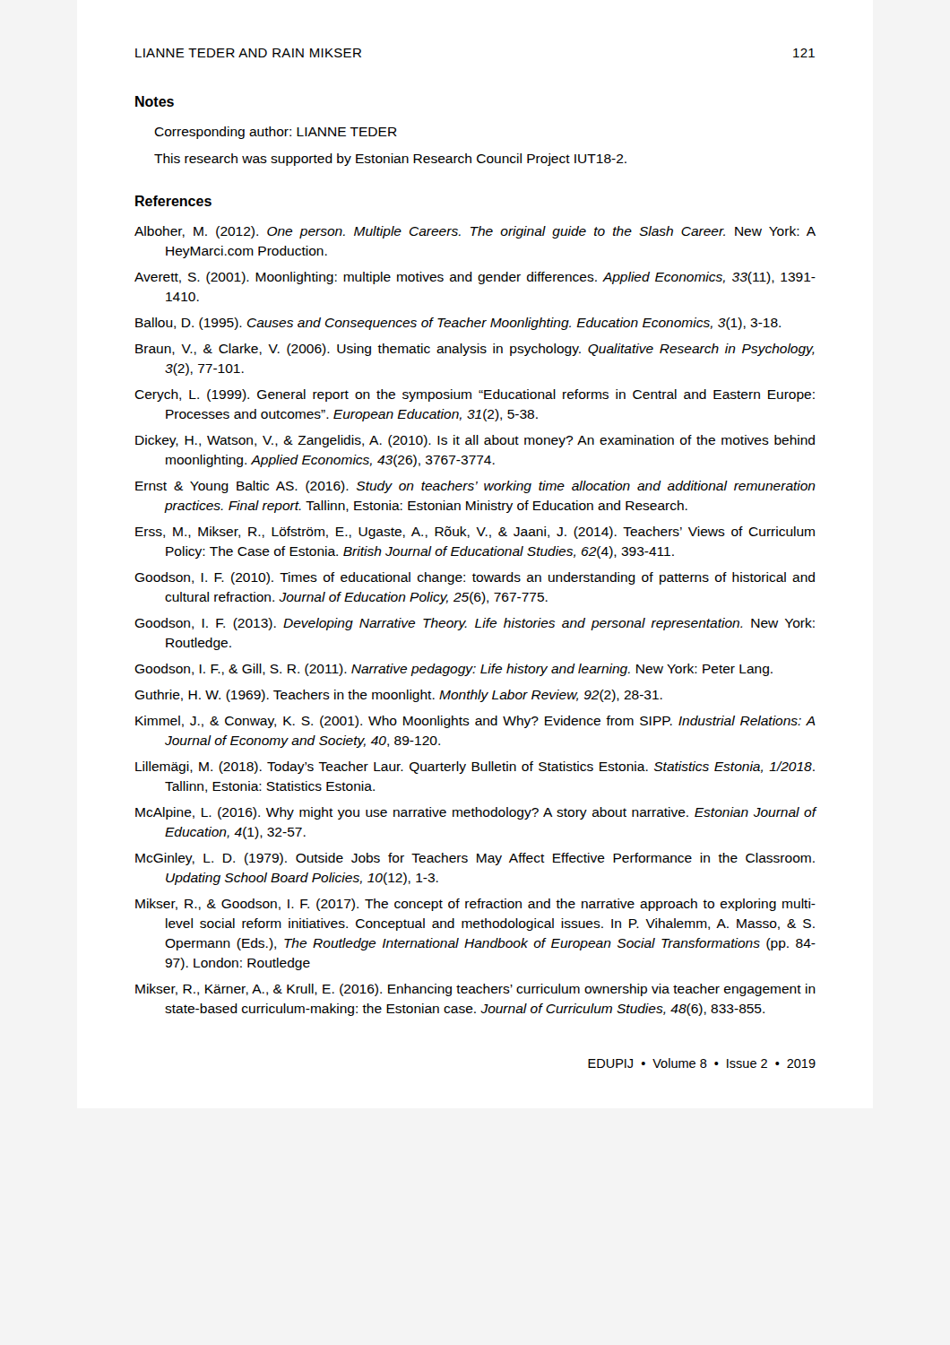Lianne Teder and Rain Mikser 121
Notes
Corresponding author: LIANNE TEDER
This research was supported by Estonian Research Council Project IUT18-2.
References
Alboher, M. (2012). One person. Multiple Careers. The original guide to the Slash Career. New York: A HeyMarci.com Production.
Averett, S. (2001). Moonlighting: multiple motives and gender differences. Applied Economics, 33(11), 1391-1410.
Ballou, D. (1995). Causes and Consequences of Teacher Moonlighting. Education Economics, 3(1), 3-18.
Braun, V., & Clarke, V. (2006). Using thematic analysis in psychology. Qualitative Research in Psychology, 3(2), 77-101.
Cerych, L. (1999). General report on the symposium “Educational reforms in Central and Eastern Europe: Processes and outcomes”. European Education, 31(2), 5-38.
Dickey, H., Watson, V., & Zangelidis, A. (2010). Is it all about money? An examination of the motives behind moonlighting. Applied Economics, 43(26), 3767-3774.
Ernst & Young Baltic AS. (2016). Study on teachers’ working time allocation and additional remuneration practices. Final report. Tallinn, Estonia: Estonian Ministry of Education and Research.
Erss, M., Mikser, R., Löfström, E., Ugaste, A., Rõuk, V., & Jaani, J. (2014). Teachers’ Views of Curriculum Policy: The Case of Estonia. British Journal of Educational Studies, 62(4), 393-411.
Goodson, I. F. (2010). Times of educational change: towards an understanding of patterns of historical and cultural refraction. Journal of Education Policy, 25(6), 767-775.
Goodson, I. F. (2013). Developing Narrative Theory. Life histories and personal representation. New York: Routledge.
Goodson, I. F., & Gill, S. R. (2011). Narrative pedagogy: Life history and learning. New York: Peter Lang.
Guthrie, H. W. (1969). Teachers in the moonlight. Monthly Labor Review, 92(2), 28-31.
Kimmel, J., & Conway, K. S. (2001). Who Moonlights and Why? Evidence from SIPP. Industrial Relations: A Journal of Economy and Society, 40, 89-120.
Lillemägi, M. (2018). Today’s Teacher Laur. Quarterly Bulletin of Statistics Estonia. Statistics Estonia, 1/2018. Tallinn, Estonia: Statistics Estonia.
McAlpine, L. (2016). Why might you use narrative methodology? A story about narrative. Estonian Journal of Education, 4(1), 32-57.
McGinley, L. D. (1979). Outside Jobs for Teachers May Affect Effective Performance in the Classroom. Updating School Board Policies, 10(12), 1-3.
Mikser, R., & Goodson, I. F. (2017). The concept of refraction and the narrative approach to exploring multi-level social reform initiatives. Conceptual and methodological issues. In P. Vihalemm, A. Masso, & S. Opermann (Eds.), The Routledge International Handbook of European Social Transformations (pp. 84-97). London: Routledge
Mikser, R., Kärner, A., & Krull, E. (2016). Enhancing teachers’ curriculum ownership via teacher engagement in state-based curriculum-making: the Estonian case. Journal of Curriculum Studies, 48(6), 833-855.
EDUPIJ • Volume 8 • Issue 2 • 2019